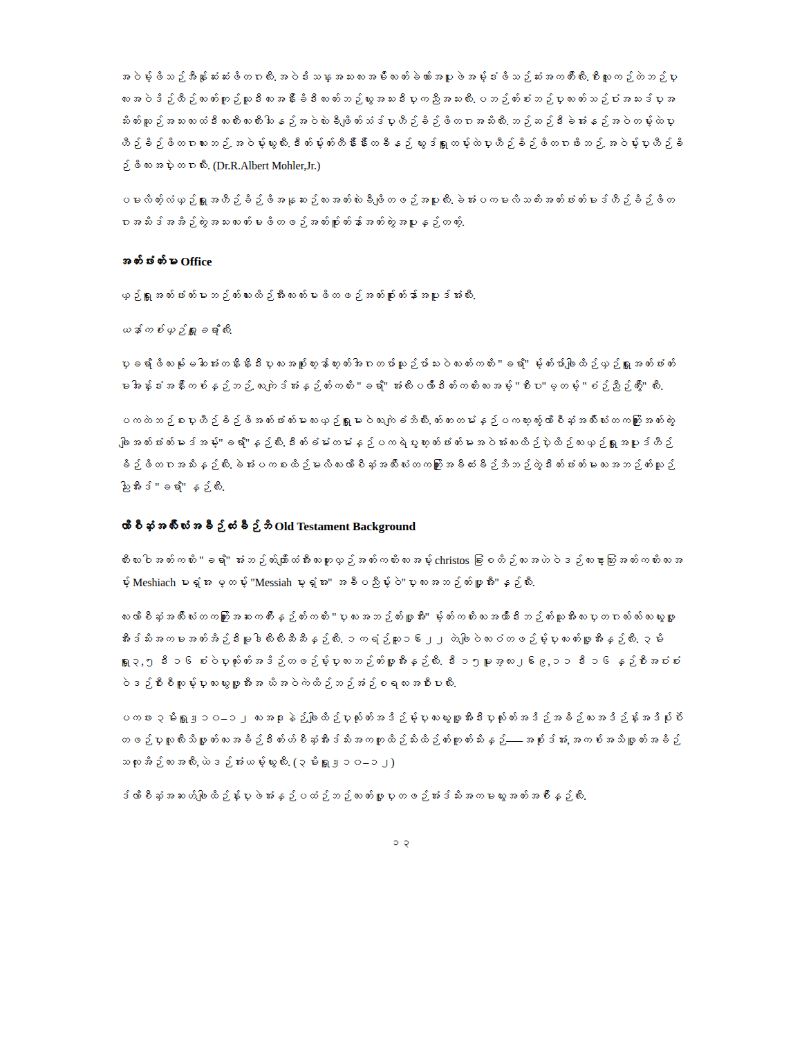အဝဲမ့ၢ်ဖိသဉ်အီနုၢ်ဆံးဆံးဖိတဂၤလီၤ.အဝဲဒိးသန္ၤအသးလၢအမိၢ်လၢတၢ်ခဲလၢာ်အပူၤဖဲအမ့ၢ်ဒံးဖိသဉ်ဆံးအကတီၢ်လီၤ.စီၤလူၤကဉ်တဲဘဉ်ပှၤလၢအဝဲဒိဉ်ထီဉ်လၢတၢ်ကူဉ်သူဒီးလၢအနီၢ်ခိဒီးလၢတၢ်ဘဉ်ယွၤအသးဒီးပှၤကညီအသးလီၤ.ပဘဉ်တၢ်စံးဘဉ်ပှၤလၢတၢ်သဉ်ဝံၤအသးဒ်ပှၤအသိးတၢ်သူဉ်အသးလၢထံဒီးလၢကီၤလၢကီၤသါနဉ်အဝဲလဲၤခီဖျိတၢ်သံဒ်ပှၤဟီဉ်ခိဉ်ဖိတဂၤအသိးလီၤ.ဘဉ်ဆဉ်ဒီးခဲအံၤနဉ်အဝဲတမ့ၢ်ထဲပှၤဟီဉ်ခိဉ်ဖိတဂၤလၢၤဘဉ်.အဝဲမ့ၢ်ယွၤလီၤ.ဒီးတၢ်မ့ၢ်တၢ်တီနီၢ်နီၢ်တခီနဉ် ယွၤဒ်ရှူးတမ့ၢ်ထဲပှၤဟီဉ်ခိဉ်ဖိတဂၤဖိးဘဉ်.အဝဲမ့ၢ်ပှၤဟီဉ်ခိဉ်ဖိလၢအပှဲၤတဂၤလီၤ. (Dr.R.Albert Mohler,Jr.)
ပမၤလိတ့ၢ်လံယှဉ်ရှူးအဟီဉ်ခိဉ်ဖိအနုဆၢဉ်လၢအတၢ်လဲၤခီဖျိတဖဉ်အပူၤလီၤ.ခဲအံၤပကမၤလိသကိးအတၢ်ဖံးတၢ်မၤဒ်ဟီဉ်ခိဉ်ဖိတဂၤအသိးဒ်အအိဉ်ကွဲးအသးလၢတၢ်မၢဖိတဖဉ်အတၢ်စူၢ်တၢ်နာ်အတၢ်ကွဲးအပူၤနှဉ်တက့ၢ်.
အတၢ်ဖံးတၢ်မၤ Office
ယှဉ်ရှူးအတၢ်ဖံးတၢ်မၤဘဉ်တၢ်ယၢၤထိဉ်အီၤလၢတၢ်မၢဖိတဖဉ်အတၢ်စူၢ်တၢ်နာ်အပူၤဒ်အံၤလီၤ.
ယနာ်ကစၢ်ယှဉ်ရှူးခရံာ်လီၤ.
ပှၤခရံာ်ဖိလၢမုၢ်မဆါအံၤတနီၤနီၤဒီးပှၤလၢအစူၢ်က့ၤနာ်က့ၤတၢ်အါဂၤတပာ်သူဉ်ပာ်သးဝဲလၢတၢ်ကတိၤ "ခရံာ်" မ့ၢ်တၢ်ပာ်ဖျါထိဉ်ယှဉ်ရှူးအတၢ်ဖံးတၢ်မၤအါနှၢ်ဒံးအနီၢ်ကစၢ်နှဉ်ဘဉ်.လၢကျဲဒ်အံၤနှဉ်တၢ်ကတိၤ "ခရံာ်" အံၤလီၤပလိာ်ဒီးတၢ်ကတိၤလၢအမ့ၢ် "စီၤပၤ"မ့တမ့ၢ် "စံဉ်ညီဉ်ကွီၢ်" လီၤ.
ပကတဲဘဉ်စးပှၤဟီဉ်ခိဉ်ဖိအတၢ်ဖံးတၢ်မၤလၢယှဉ်ရှူးမၤဝဲလၢကျဲခံဘိလီၤ.တၢ်တၢတမံၤနှဉ်ပကက့ၤကွၢ်လံာ်စီဆှံအလီၢ်လံၤတကတြူၢ်အတၢ်ကွဲးဖျါအတၢ်ဖံးတၢ်မၤဒ်အမ့ၢ်"ခရံာ်"နှဉ်လီၤ.ဒီးတၢ်ခံမံၤတမံၤနှဉ်ပကရဲပွးက့ၤတၢ်ဖံးတၢ်မၤအဝဲအံၤလၢထိဉ်ပှဲၤထိဉ်လၢယှဉ်ရှူးအပူၤဒ်ဟီဉ်ခိဉ်ဖိတဂၤအသိးနှဉ်လီၤ.ခဲအံၤပကစးထိဉ်မၤလိလၢလံာ်စီဆှံအလီၢ်လံၤတကတြူၢ်အခီထံးခီဉ်ဘိဘဉ်တွဲဒီးတၢ်ဖံးတၢ်မၤလၢအဘဉ်တၢ်သူဉ်ညါအီၤဒ် "ခရံာ်" နှဉ်လီၤ.
လံာ်စီဆှံအလီၢ်လံၤအခီဉ်ထံးခီဉ်ဘိ Old Testament Background
ကီၤလၤဝါအတၢ်ကတိၤ "ခရံာ်" အံၤဘဉ်တၢ်ကျိာ်ထံအီၤလၢဟူးလှဉ်အတၢ်ကတိၤလၢအမ့ၢ် christos ခြံးစတိဉ်လၢအဟဲဝဲဒဉ်လၢဧ့ၤဘြံၤအတၢ်ကတိၤလၢအမ့ၢ် Meshiach မၤရှံအၤ မ့တမ့ၢ် "Messiah မ့ၤရှံအၤ" အခီပညီမ့ၢ်ဝဲ"ပှၤလၢအဘဉ်တၢ်ဖှူအီၤ"နှဉ်လီၤ.
လၢလံာ်စီဆှံအလီၢ်လံၤတကတြူၢ်အဆၢကတီၢ်နှဉ်တၢ်ကတိၤ "ပှၤလၢအဘဉ်တၢ်ဖှူအီၤ" မ့ၢ်တၢ်ကတိၤလၢအယိာ်ဒီးဘဉ်တၢ်သူအီၤလၢပှၤတဂၤလၢ်လၢ်လၢယွၤဖှူအီၤဒ်သိးအကမၤအတၢ်အိဉ်ဒီးမူဒါလီၤလီၤဆီဆီနှဉ်လီၤ. ၁ကရံဉ်သူး၁၆း၂၂ တဲဖျါဝဲလၢဝံတဖဉ်မ့ၢ်ပှၤလၢတၢ်ဖှူအီၤနှဉ်လီၤ. ၃မိၤရှူး၃,၅ ဒီး ၁၆ စံးဝဲပှၤလုၢ်တၢ်အဒိဉ်တဖဉ်မ့ၢ်ပှၤလၢဘဉ်တၢ်ဖှူအီၤနှဉ်လီၤ. ဒီး ၁၅မူၤအ့လး၂၆း၉,၁၁ ဒီး ၁၆ နှဉ်စီၤအဝံးစံးဝဲဒဉ်စီၤစီလူးမ့ၢ်ပှၤလၢယွၤဖှူအီၤအ ဃိအဝဲကဲထိဉ်ဘဉ်အံဉ်စရလးအစီၤပၤလီၤ.
ပကဖး ၃မိၤရှူ၂း၁၀–၁၂ လၢအဒုးနဲဉ်ဖျါထိဉ်ပှၤလုၢ်တၢ်အဒိဉ်မ့ၢ်ပှၤလၢယွၤဖှူအီၤဒီးပှၤလုၢ်တၢ်အဒိဉ်အခိဉ်လၢအဒိဉ်နှၢ်အဒိပုၢ်ဝဲၢ်တဖဉ်ပှၤလူလီၤသိဖှူတၢ်လၢအခိဉ်ဒီးတၢ်ဟ်စီဆှံအီၤဒ်သိးအကကူထိဉ်သိးထိဉ်တၢ်ကူတၢ်သိးနှဉ်–––အစုၢ်ဒ်အံၤ,အကစၢ်အသိဖှူတၢ်အခိဉ်သလုးအိဉ်လၢအလီၤ,ယဲဒဉ်အံၤယမ့ၢ်ယွၤလီၤ. (၃မိၤရှူ၂း၁၀–၁၂)
ဒ်လံာ်စီဆှံအဆၢဟ်ဖျါထိဉ်နှၢ်ပှၤဖဲအံၤနှဉ်ပထံဉ်ဘဉ်လၢတၢ်ဖှူပှၤတဖဉ်အံၤဒ်သိးအကမၤယွၤအတၢ်အစီၢ်နှဉ်လီၤ.
၁၃